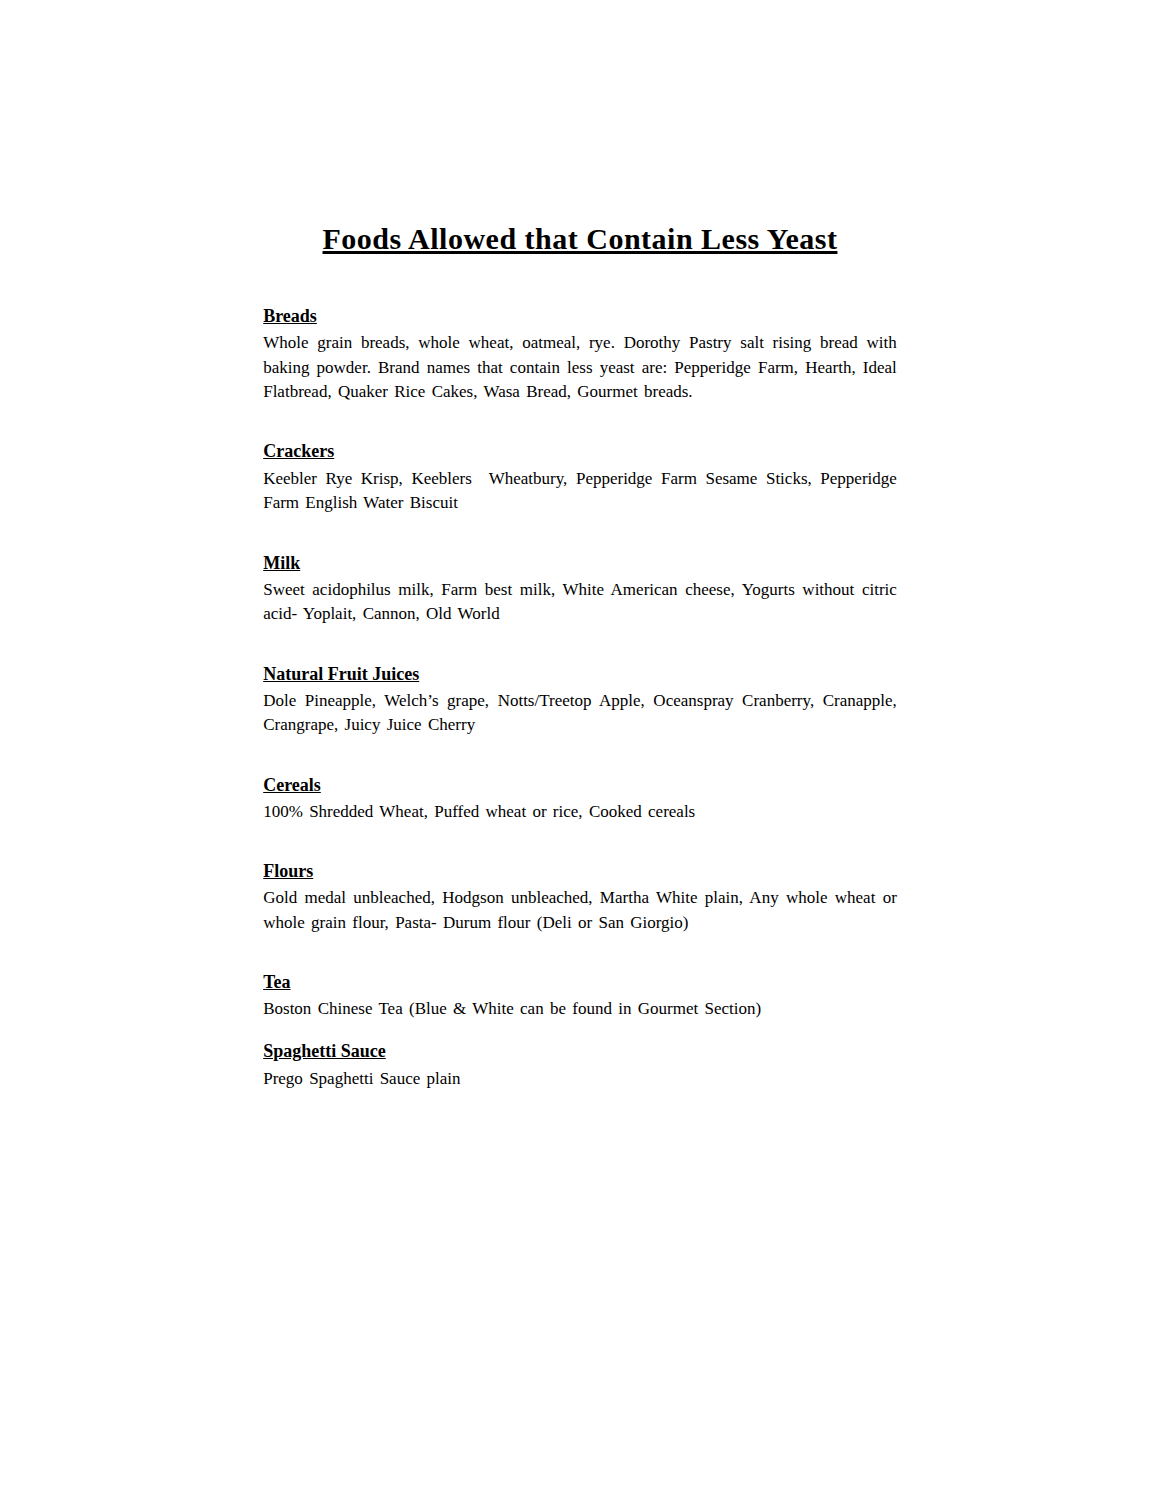Foods Allowed that Contain Less Yeast
Breads
Whole grain breads, whole wheat, oatmeal, rye. Dorothy Pastry salt rising bread with baking powder. Brand names that contain less yeast are: Pepperidge Farm, Hearth, Ideal Flatbread, Quaker Rice Cakes, Wasa Bread, Gourmet breads.
Crackers
Keebler Rye Krisp, Keeblers Wheatbury, Pepperidge Farm Sesame Sticks, Pepperidge Farm English Water Biscuit
Milk
Sweet acidophilus milk, Farm best milk, White American cheese, Yogurts without citric acid- Yoplait, Cannon, Old World
Natural Fruit Juices
Dole Pineapple, Welch’s grape, Notts/Treetop Apple, Oceanspray Cranberry, Cranapple, Crangrape, Juicy Juice Cherry
Cereals
100% Shredded Wheat, Puffed wheat or rice, Cooked cereals
Flours
Gold medal unbleached, Hodgson unbleached, Martha White plain, Any whole wheat or whole grain flour, Pasta- Durum flour (Deli or San Giorgio)
Tea
Boston Chinese Tea (Blue & White can be found in Gourmet Section)
Spaghetti Sauce
Prego Spaghetti Sauce plain